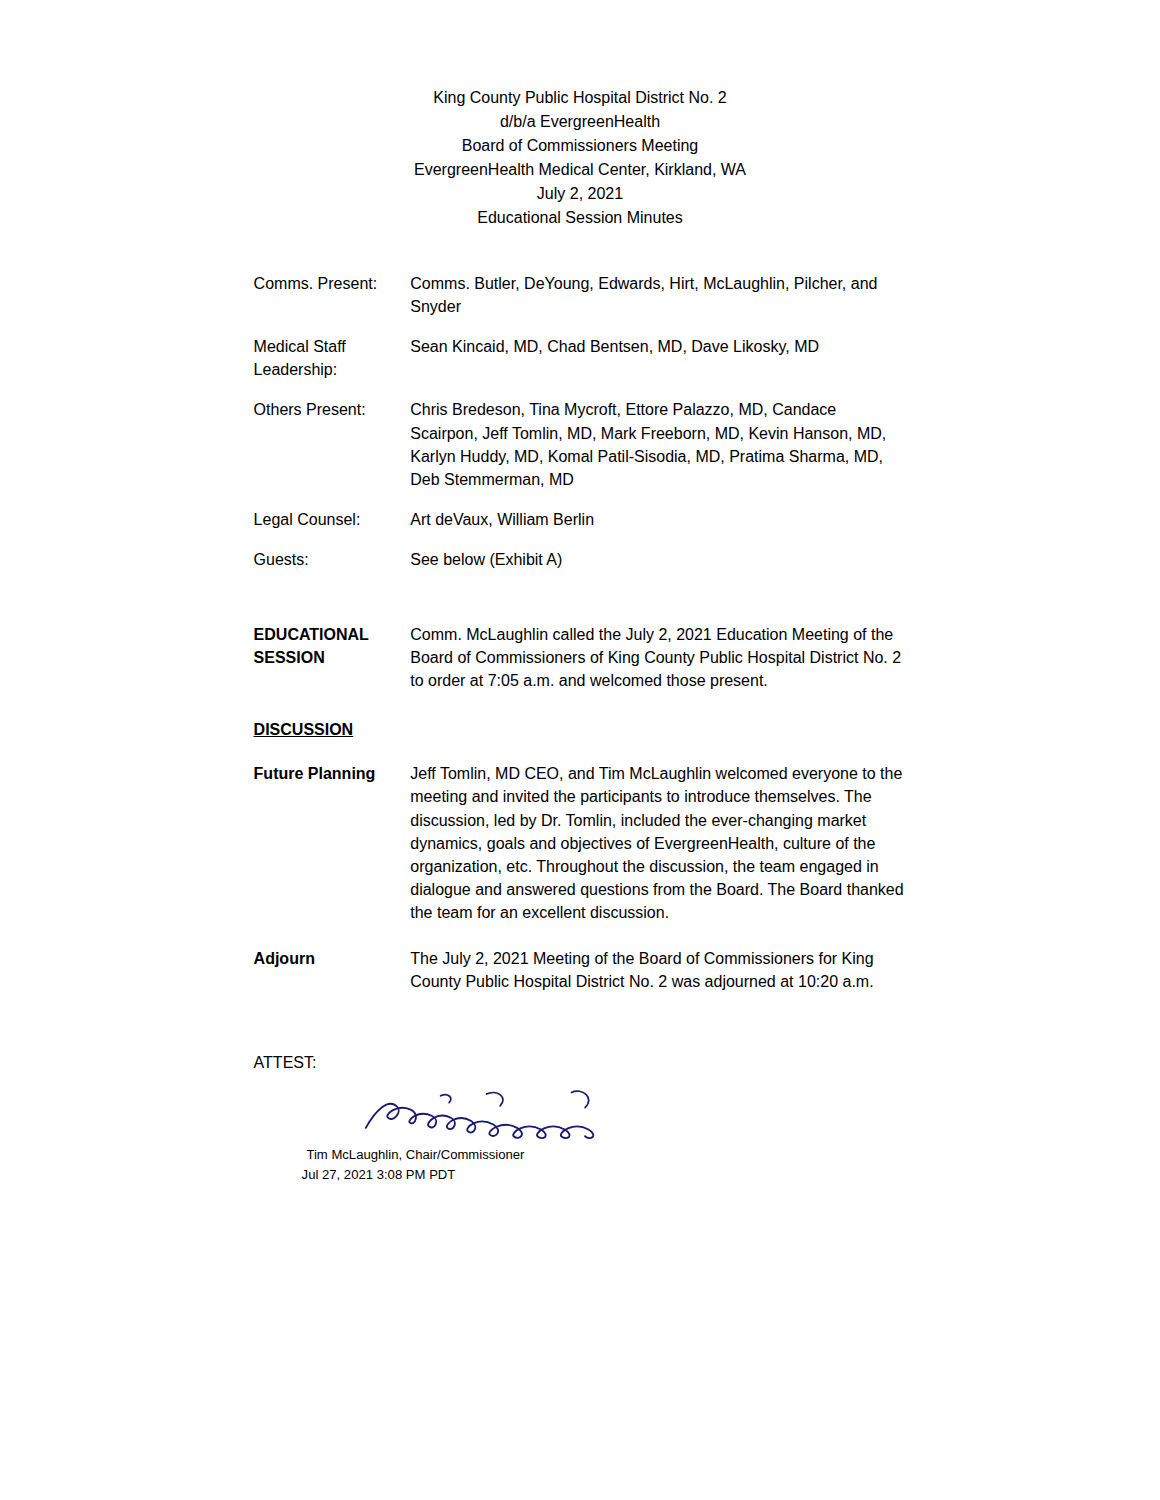King County Public Hospital District No. 2
d/b/a EvergreenHealth
Board of Commissioners Meeting
EvergreenHealth Medical Center, Kirkland, WA
July 2, 2021
Educational Session Minutes
| Comms. Present: | Comms. Butler, DeYoung, Edwards, Hirt, McLaughlin, Pilcher, and Snyder |
| Medical Staff Leadership: | Sean Kincaid, MD, Chad Bentsen, MD, Dave Likosky, MD |
| Others Present: | Chris Bredeson, Tina Mycroft, Ettore Palazzo, MD, Candace Scairpon, Jeff Tomlin, MD, Mark Freeborn, MD, Kevin Hanson, MD, Karlyn Huddy, MD, Komal Patil-Sisodia, MD, Pratima Sharma, MD, Deb Stemmerman, MD |
| Legal Counsel: | Art deVaux, William Berlin |
| Guests: | See below (Exhibit A) |
| EDUCATIONAL SESSION | Comm. McLaughlin called the July 2, 2021 Education Meeting of the Board of Commissioners of King County Public Hospital District No. 2 to order at 7:05 a.m. and welcomed those present. |
DISCUSSION
| Future Planning | Jeff Tomlin, MD CEO, and Tim McLaughlin welcomed everyone to the meeting and invited the participants to introduce themselves. The discussion, led by Dr. Tomlin, included the ever-changing market dynamics, goals and objectives of EvergreenHealth, culture of the organization, etc. Throughout the discussion, the team engaged in dialogue and answered questions from the Board. The Board thanked the team for an excellent discussion. |
| Adjourn | The July 2, 2021 Meeting of the Board of Commissioners for King County Public Hospital District No. 2 was adjourned at 10:20 a.m. |
ATTEST:
Tim McLaughlin, Chair/Commissioner
Jul 27, 2021 3:08 PM PDT